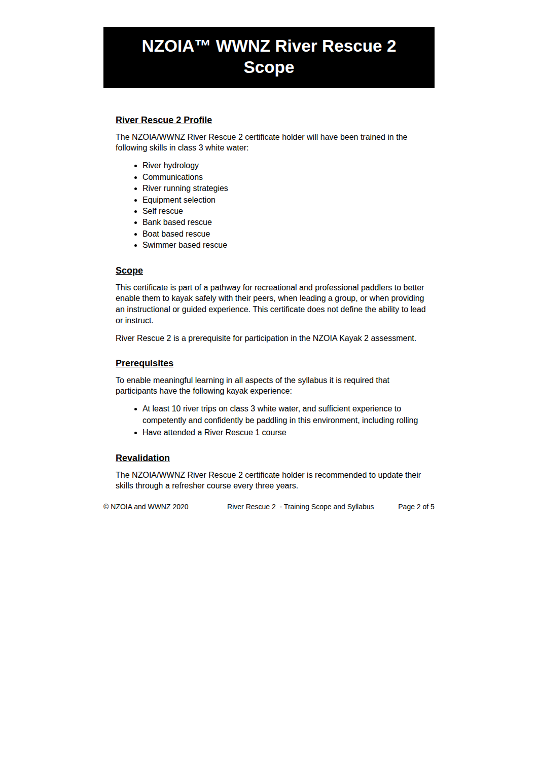NZOIA™ WWNZ River Rescue 2
Scope
River Rescue 2 Profile
The NZOIA/WWNZ River Rescue 2 certificate holder will have been trained in the following skills in class 3 white water:
River hydrology
Communications
River running strategies
Equipment selection
Self rescue
Bank based rescue
Boat based rescue
Swimmer based rescue
Scope
This certificate is part of a pathway for recreational and professional paddlers to better enable them to kayak safely with their peers, when leading a group, or when providing an instructional or guided experience. This certificate does not define the ability to lead or instruct.
River Rescue 2 is a prerequisite for participation in the NZOIA Kayak 2 assessment.
Prerequisites
To enable meaningful learning in all aspects of the syllabus it is required that participants have the following kayak experience:
At least 10 river trips on class 3 white water, and sufficient experience to competently and confidently be paddling in this environment, including rolling
Have attended a River Rescue 1 course
Revalidation
The NZOIA/WWNZ River Rescue 2 certificate holder is recommended to update their skills through a refresher course every three years.
© NZOIA and WWNZ 2020
River Rescue 2 - Training Scope and Syllabus
Page 2 of 5